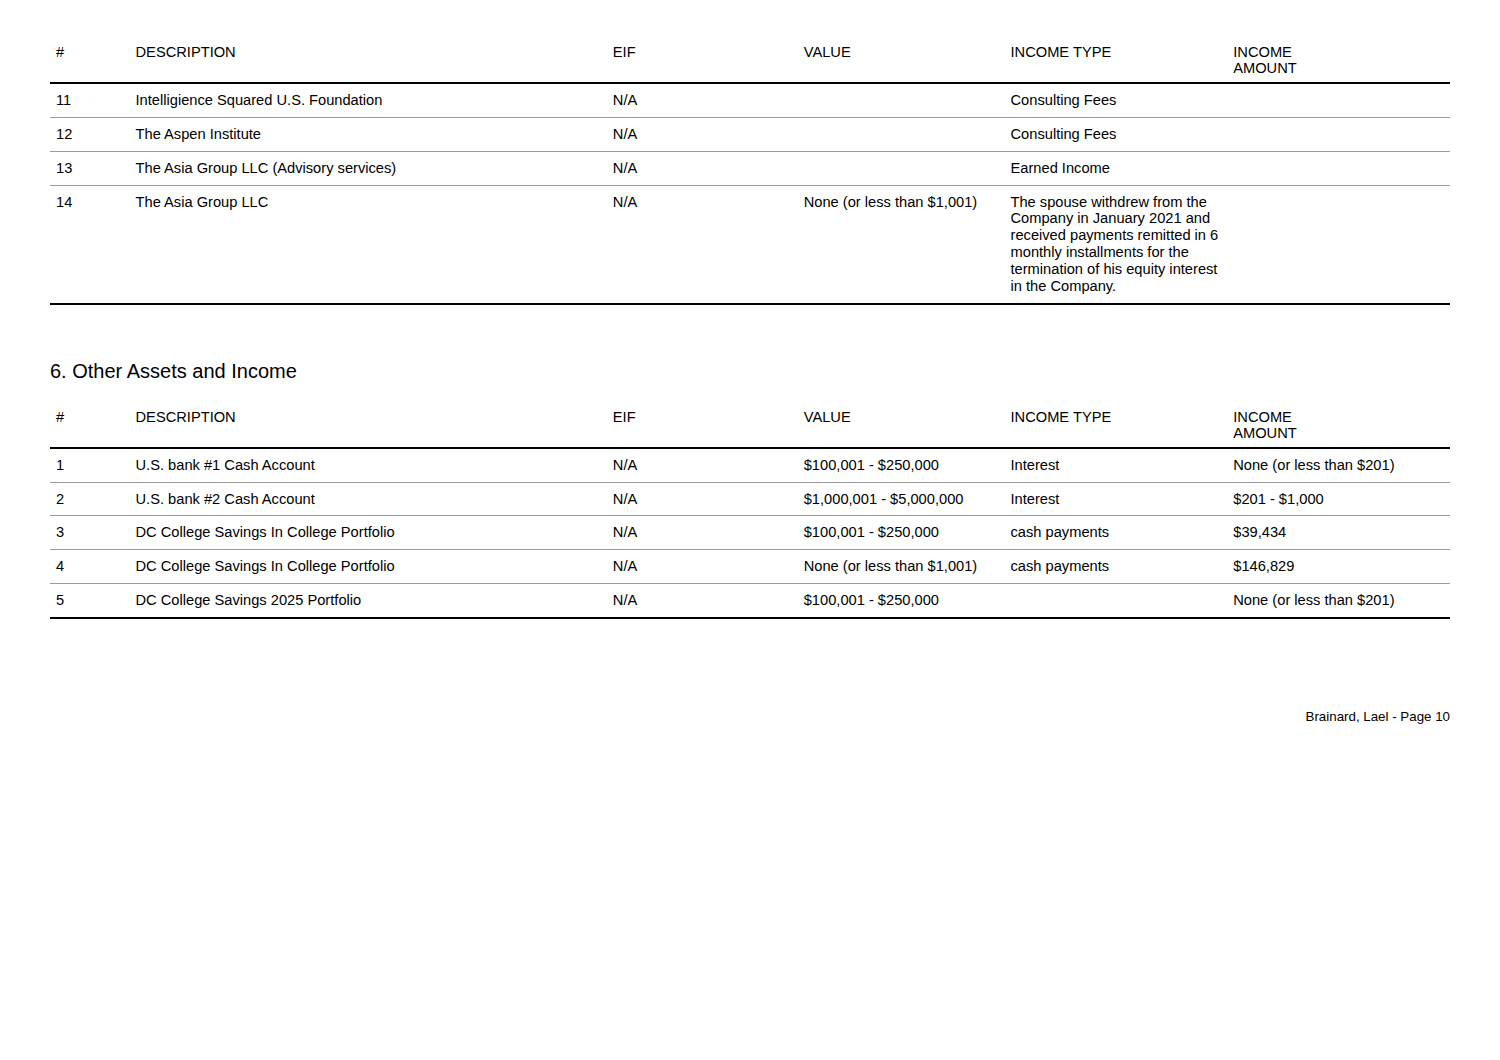| # | DESCRIPTION | EIF | VALUE | INCOME TYPE | INCOME AMOUNT |
| --- | --- | --- | --- | --- | --- |
| 11 | Intelligience Squared U.S. Foundation | N/A | | Consulting Fees | |
| 12 | The Aspen Institute | N/A | | Consulting Fees | |
| 13 | The Asia Group LLC (Advisory services) | N/A | | Earned Income | |
| 14 | The Asia Group LLC | N/A | None (or less than $1,001) | The spouse withdrew from the Company in January 2021 and received payments remitted in 6 monthly installments for the termination of his equity interest in the Company. | |
6. Other Assets and Income
| # | DESCRIPTION | EIF | VALUE | INCOME TYPE | INCOME AMOUNT |
| --- | --- | --- | --- | --- | --- |
| 1 | U.S. bank #1 Cash Account | N/A | $100,001 - $250,000 | Interest | None (or less than $201) |
| 2 | U.S. bank #2 Cash Account | N/A | $1,000,001 - $5,000,000 | Interest | $201 - $1,000 |
| 3 | DC College Savings In College Portfolio | N/A | $100,001 - $250,000 | cash payments | $39,434 |
| 4 | DC College Savings In College Portfolio | N/A | None (or less than $1,001) | cash payments | $146,829 |
| 5 | DC College Savings 2025 Portfolio | N/A | $100,001 - $250,000 | | None (or less than $201) |
Brainard, Lael - Page 10